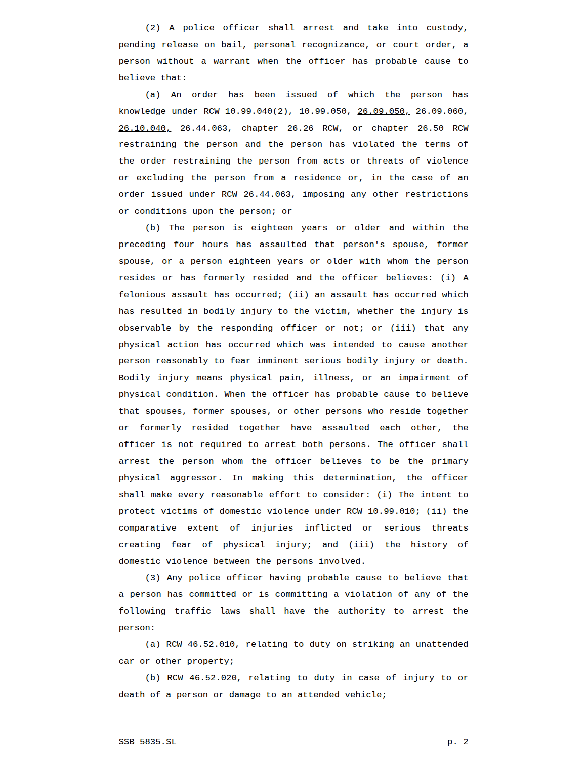(2) A police officer shall arrest and take into custody, pending release on bail, personal recognizance, or court order, a person without a warrant when the officer has probable cause to believe that:
(a) An order has been issued of which the person has knowledge under RCW 10.99.040(2), 10.99.050, 26.09.050, 26.09.060, 26.10.040, 26.44.063, chapter 26.26 RCW, or chapter 26.50 RCW restraining the person and the person has violated the terms of the order restraining the person from acts or threats of violence or excluding the person from a residence or, in the case of an order issued under RCW 26.44.063, imposing any other restrictions or conditions upon the person; or
(b) The person is eighteen years or older and within the preceding four hours has assaulted that person's spouse, former spouse, or a person eighteen years or older with whom the person resides or has formerly resided and the officer believes: (i) A felonious assault has occurred; (ii) an assault has occurred which has resulted in bodily injury to the victim, whether the injury is observable by the responding officer or not; or (iii) that any physical action has occurred which was intended to cause another person reasonably to fear imminent serious bodily injury or death. Bodily injury means physical pain, illness, or an impairment of physical condition. When the officer has probable cause to believe that spouses, former spouses, or other persons who reside together or formerly resided together have assaulted each other, the officer is not required to arrest both persons. The officer shall arrest the person whom the officer believes to be the primary physical aggressor. In making this determination, the officer shall make every reasonable effort to consider: (i) The intent to protect victims of domestic violence under RCW 10.99.010; (ii) the comparative extent of injuries inflicted or serious threats creating fear of physical injury; and (iii) the history of domestic violence between the persons involved.
(3) Any police officer having probable cause to believe that a person has committed or is committing a violation of any of the following traffic laws shall have the authority to arrest the person:
(a) RCW 46.52.010, relating to duty on striking an unattended car or other property;
(b) RCW 46.52.020, relating to duty in case of injury to or death of a person or damage to an attended vehicle;
SSB 5835.SL p. 2